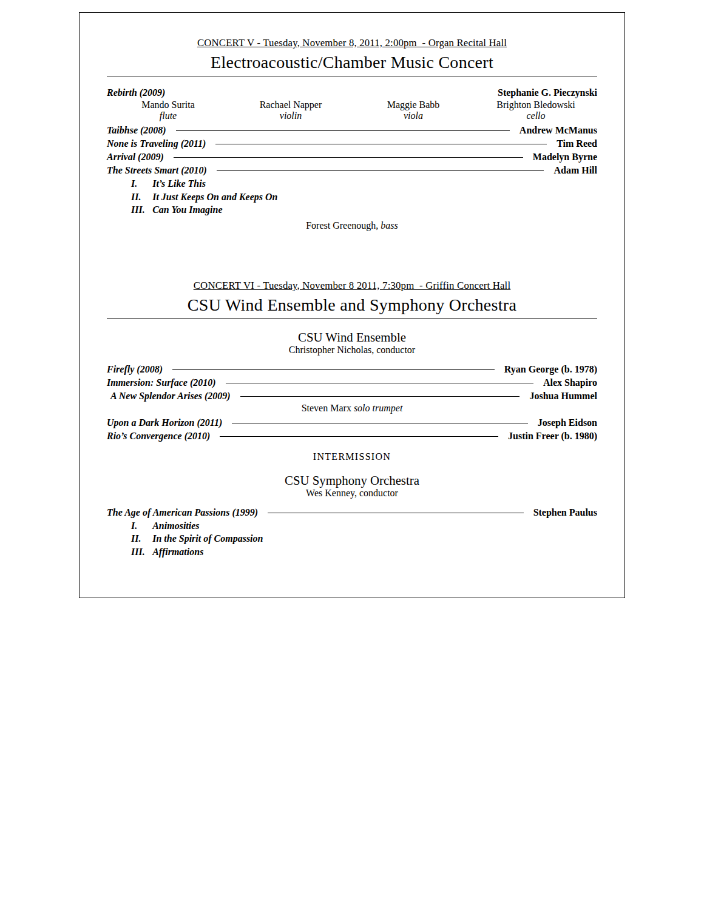CONCERT V - Tuesday, November 8, 2011, 2:00pm - Organ Recital Hall
Electroacoustic/Chamber Music Concert
Rebirth (2009) Stephanie G. Pieczynski
Mando Surita flute
Rachael Napper violin
Maggie Babb viola
Brighton Bledowski cello
Taibhse (2008) Andrew McManus
None is Traveling (2011) Tim Reed
Arrival (2009) Madelyn Byrne
The Streets Smart (2010) Adam Hill
I. It’s Like This II. It Just Keeps On and Keeps On III. Can You Imagine
Forest Greenough, bass
CONCERT VI - Tuesday, November 8 2011, 7:30pm - Griffin Concert Hall
CSU Wind Ensemble and Symphony Orchestra
CSU Wind Ensemble
Christopher Nicholas, conductor
Firefly (2008) Ryan George (b. 1978)
Immersion: Surface (2010) Alex Shapiro
A New Splendor Arises (2009) Joshua Hummel
Steven Marx solo trumpet
Upon a Dark Horizon (2011) Joseph Eidson
Rio’s Convergence (2010) Justin Freer (b. 1980)
INTERMISSION
CSU Symphony Orchestra
Wes Kenney, conductor
The Age of American Passions (1999) Stephen Paulus
I. Animosities II. In the Spirit of Compassion III. Affirmations